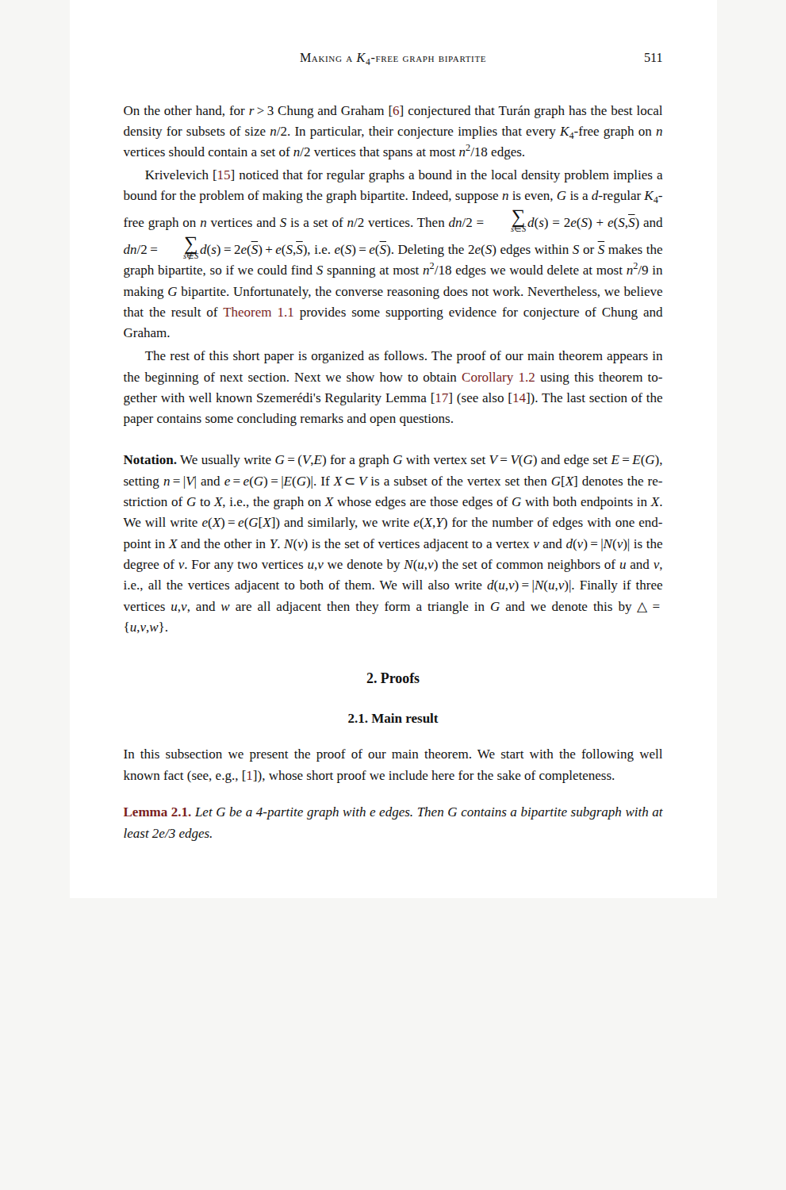Making a K4-free graph bipartite 511
On the other hand, for r > 3 Chung and Graham [6] conjectured that Turán graph has the best local density for subsets of size n/2. In particular, their conjecture implies that every K4-free graph on n vertices should contain a set of n/2 vertices that spans at most n2/18 edges.
Krivelevich [15] noticed that for regular graphs a bound in the local density problem implies a bound for the problem of making the graph bipartite. Indeed, suppose n is even, G is a d-regular K4-free graph on n vertices and S is a set of n/2 vertices. Then dn/2 = ∑s∈S d(s) = 2e(S) + e(S,S) and dn/2 = ∑s∉S d(s) = 2e(S) + e(S,S), i.e. e(S) = e(S). Deleting the 2e(S) edges within S or S makes the graph bipartite, so if we could find S spanning at most n2/18 edges we would delete at most n2/9 in making G bipartite. Unfortunately, the converse reasoning does not work. Nevertheless, we believe that the result of Theorem 1.1 provides some supporting evidence for conjecture of Chung and Graham.
The rest of this short paper is organized as follows. The proof of our main theorem appears in the beginning of next section. Next we show how to obtain Corollary 1.2 using this theorem together with well known Szemerédi's Regularity Lemma [17] (see also [14]). The last section of the paper contains some concluding remarks and open questions.
Notation. We usually write G = (V,E) for a graph G with vertex set V = V(G) and edge set E = E(G), setting n = |V| and e = e(G) = |E(G)|. If X ⊂ V is a subset of the vertex set then G[X] denotes the restriction of G to X, i.e., the graph on X whose edges are those edges of G with both endpoints in X. We will write e(X) = e(G[X]) and similarly, we write e(X,Y) for the number of edges with one endpoint in X and the other in Y. N(v) is the set of vertices adjacent to a vertex v and d(v) = |N(v)| is the degree of v. For any two vertices u,v we denote by N(u,v) the set of common neighbors of u and v, i.e., all the vertices adjacent to both of them. We will also write d(u,v) = |N(u,v)|. Finally if three vertices u,v, and w are all adjacent then they form a triangle in G and we denote this by △ = {u,v,w}.
2. Proofs
2.1. Main result
In this subsection we present the proof of our main theorem. We start with the following well known fact (see, e.g., [1]), whose short proof we include here for the sake of completeness.
Lemma 2.1. Let G be a 4-partite graph with e edges. Then G contains a bipartite subgraph with at least 2e/3 edges.